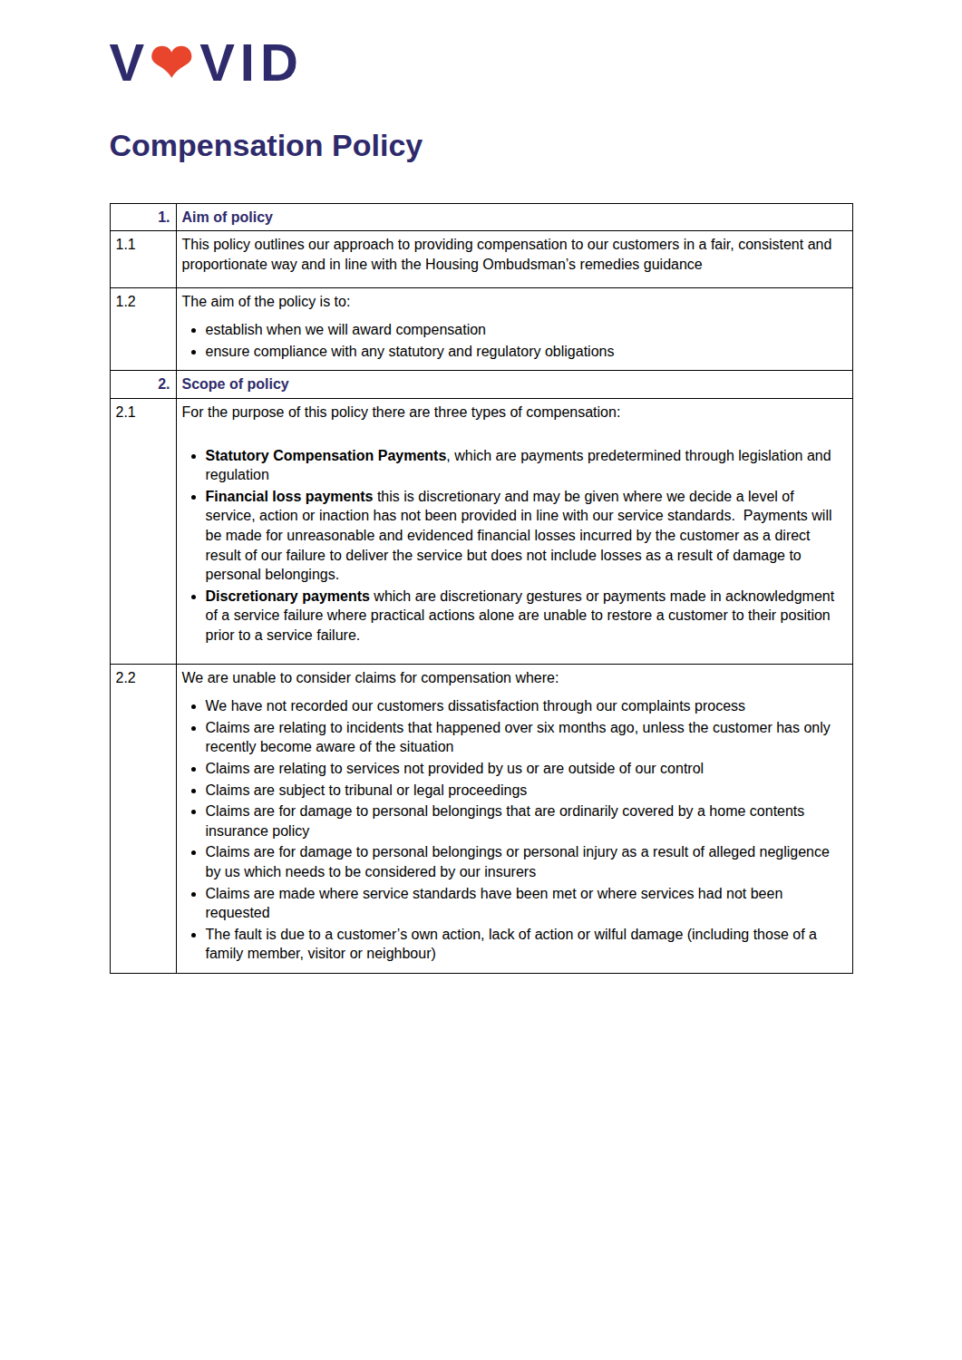V❤VID
Compensation Policy
| 1. | Aim of policy |
| 1.1 | This policy outlines our approach to providing compensation to our customers in a fair, consistent and proportionate way and in line with the Housing Ombudsman’s remedies guidance |
| 1.2 | The aim of the policy is to: establish when we will award compensation ensure compliance with any statutory and regulatory obligations |
| 2. | Scope of policy |
| 2.1 | For the purpose of this policy there are three types of compensation: Statutory Compensation Payments , which are payments predetermined through legislation and regulation Financial loss payments this is discretionary and may be given where we decide a level of service, action or inaction has not been provided in line with our service standards. Payments will be made for unreasonable and evidenced financial losses incurred by the customer as a direct result of our failure to deliver the service but does not include losses as a result of damage to personal belongings. Discretionary payments which are discretionary gestures or payments made in acknowledgment of a service failure where practical actions alone are unable to restore a customer to their position prior to a service failure. |
| 2.2 | We are unable to consider claims for compensation where: We have not recorded our customers dissatisfaction through our complaints process Claims are relating to incidents that happened over six months ago, unless the customer has only recently become aware of the situation Claims are relating to services not provided by us or are outside of our control Claims are subject to tribunal or legal proceedings Claims are for damage to personal belongings that are ordinarily covered by a home contents insurance policy Claims are for damage to personal belongings or personal injury as a result of alleged negligence by us which needs to be considered by our insurers Claims are made where service standards have been met or where services had not been requested The fault is due to a customer’s own action, lack of action or wilful damage (including those of a family member, visitor or neighbour) |